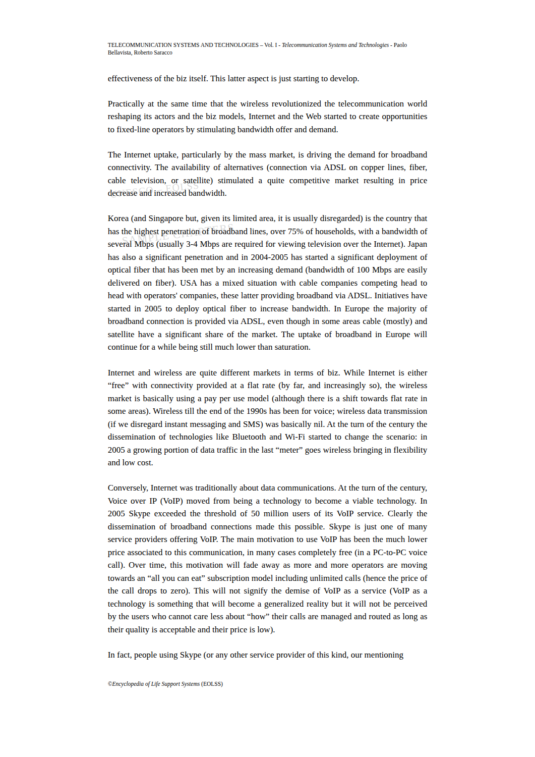TELECOMMUNICATION SYSTEMS AND TECHNOLOGIES – Vol. I - Telecommunication Systems and Technologies - Paolo Bellavista, Roberto Saracco
effectiveness of the biz itself. This latter aspect is just starting to develop.
Practically at the same time that the wireless revolutionized the telecommunication world reshaping its actors and the biz models, Internet and the Web started to create opportunities to fixed-line operators by stimulating bandwidth offer and demand.
The Internet uptake, particularly by the mass market, is driving the demand for broadband connectivity. The availability of alternatives (connection via ADSL on copper lines, fiber, cable television, or satellite) stimulated a quite competitive market resulting in price decrease and increased bandwidth.
Korea (and Singapore but, given its limited area, it is usually disregarded) is the country that has the highest penetration of broadband lines, over 75% of households, with a bandwidth of several Mbps (usually 3-4 Mbps are required for viewing television over the Internet). Japan has also a significant penetration and in 2004-2005 has started a significant deployment of optical fiber that has been met by an increasing demand (bandwidth of 100 Mbps are easily delivered on fiber). USA has a mixed situation with cable companies competing head to head with operators' companies, these latter providing broadband via ADSL. Initiatives have started in 2005 to deploy optical fiber to increase bandwidth. In Europe the majority of broadband connection is provided via ADSL, even though in some areas cable (mostly) and satellite have a significant share of the market. The uptake of broadband in Europe will continue for a while being still much lower than saturation.
Internet and wireless are quite different markets in terms of biz. While Internet is either “free” with connectivity provided at a flat rate (by far, and increasingly so), the wireless market is basically using a pay per use model (although there is a shift towards flat rate in some areas). Wireless till the end of the 1990s has been for voice; wireless data transmission (if we disregard instant messaging and SMS) was basically nil. At the turn of the century the dissemination of technologies like Bluetooth and Wi-Fi started to change the scenario: in 2005 a growing portion of data traffic in the last “meter” goes wireless bringing in flexibility and low cost.
Conversely, Internet was traditionally about data communications. At the turn of the century, Voice over IP (VoIP) moved from being a technology to become a viable technology. In 2005 Skype exceeded the threshold of 50 million users of its VoIP service. Clearly the dissemination of broadband connections made this possible. Skype is just one of many service providers offering VoIP. The main motivation to use VoIP has been the much lower price associated to this communication, in many cases completely free (in a PC-to-PC voice call). Over time, this motivation will fade away as more and more operators are moving towards an “all you can eat” subscription model including unlimited calls (hence the price of the call drops to zero). This will not signify the demise of VoIP as a service (VoIP as a technology is something that will become a generalized reality but it will not be perceived by the users who cannot care less about “how” their calls are managed and routed as long as their quality is acceptable and their price is low).
In fact, people using Skype (or any other service provider of this kind, our mentioning
UNESCO – EOLSS
SAMPLE CHAPTERS
©Encyclopedia of Life Support Systems (EOLSS)